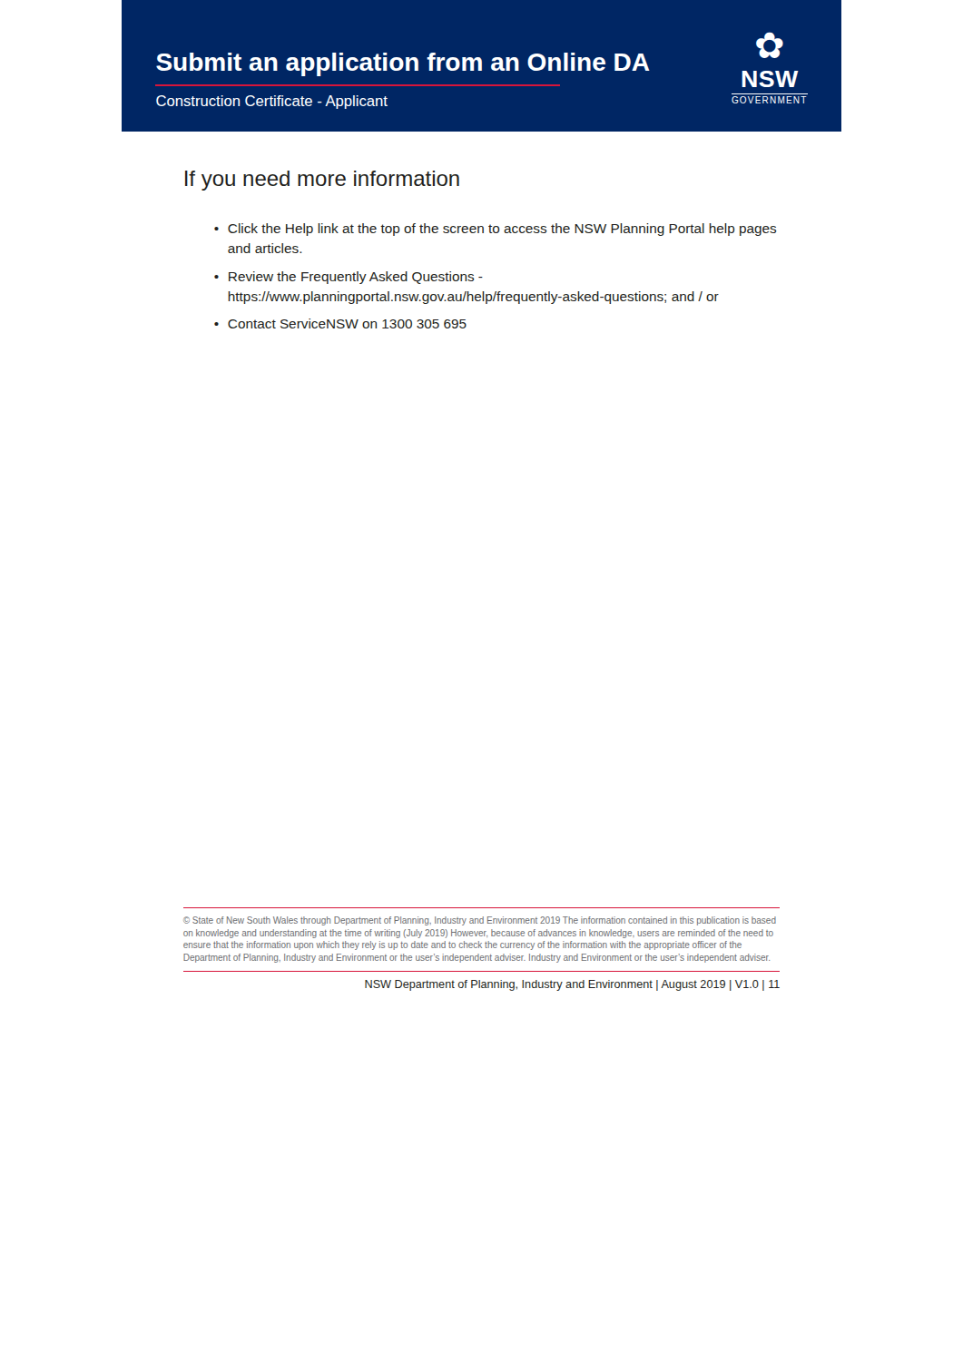✿ NSW GOVERNMENT
Submit an application from an Online DA
Construction Certificate - Applicant
If you need more information
Click the Help link at the top of the screen to access the NSW Planning Portal help pages and articles.
Review the Frequently Asked Questions - https://www.planningportal.nsw.gov.au/help/frequently-asked-questions; and / or
Contact ServiceNSW on 1300 305 695
© State of New South Wales through Department of Planning, Industry and Environment 2019 The information contained in this publication is based on knowledge and understanding at the time of writing (July 2019) However, because of advances in knowledge, users are reminded of the need to ensure that the information upon which they rely is up to date and to check the currency of the information with the appropriate officer of the Department of Planning, Industry and Environment or the user’s independent adviser. Industry and Environment or the user’s independent adviser.
NSW Department of Planning, Industry and Environment | August 2019 | V1.0 | 11